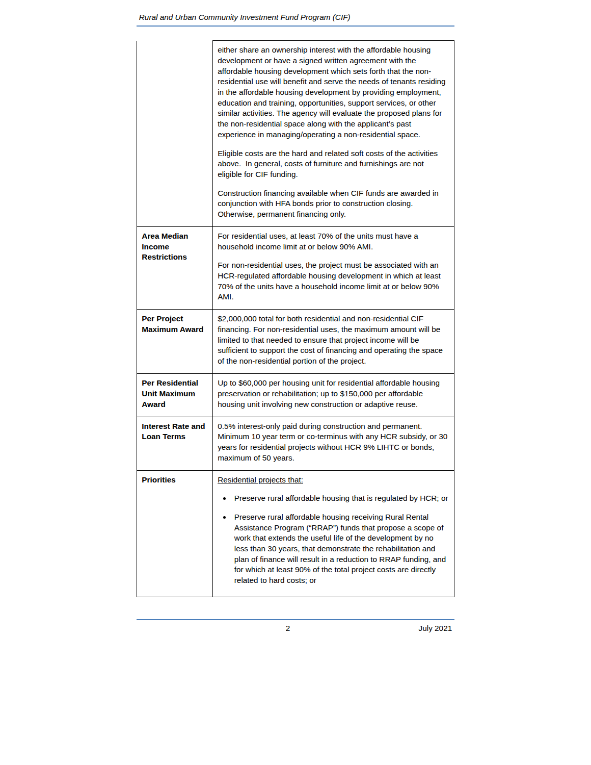Rural and Urban Community Investment Fund Program (CIF)
| | either share an ownership interest with the affordable housing development or have a signed written agreement with the affordable housing development which sets forth that the non-residential use will benefit and serve the needs of tenants residing in the affordable housing development by providing employment, education and training, opportunities, support services, or other similar activities. The agency will evaluate the proposed plans for the non-residential space along with the applicant’s past experience in managing/operating a non-residential space. Eligible costs are the hard and related soft costs of the activities above. In general, costs of furniture and furnishings are not eligible for CIF funding. Construction financing available when CIF funds are awarded in conjunction with HFA bonds prior to construction closing. Otherwise, permanent financing only. |
| Area Median Income Restrictions | For residential uses, at least 70% of the units must have a household income limit at or below 90% AMI. For non-residential uses, the project must be associated with an HCR-regulated affordable housing development in which at least 70% of the units have a household income limit at or below 90% AMI. |
| Per Project Maximum Award | $2,000,000 total for both residential and non-residential CIF financing. For non-residential uses, the maximum amount will be limited to that needed to ensure that project income will be sufficient to support the cost of financing and operating the space of the non-residential portion of the project. |
| Per Residential Unit Maximum Award | Up to $60,000 per housing unit for residential affordable housing preservation or rehabilitation; up to $150,000 per affordable housing unit involving new construction or adaptive reuse. |
| Interest Rate and Loan Terms | 0.5% interest-only paid during construction and permanent. Minimum 10 year term or co-terminus with any HCR subsidy, or 30 years for residential projects without HCR 9% LIHTC or bonds, maximum of 50 years. |
| Priorities | Residential projects that: Preserve rural affordable housing that is regulated by HCR; or Preserve rural affordable housing receiving Rural Rental Assistance Program (“RRAP”) funds that propose a scope of work that extends the useful life of the development by no less than 30 years, that demonstrate the rehabilitation and plan of finance will result in a reduction to RRAP funding, and for which at least 90% of the total project costs are directly related to hard costs; or |
2 July 2021